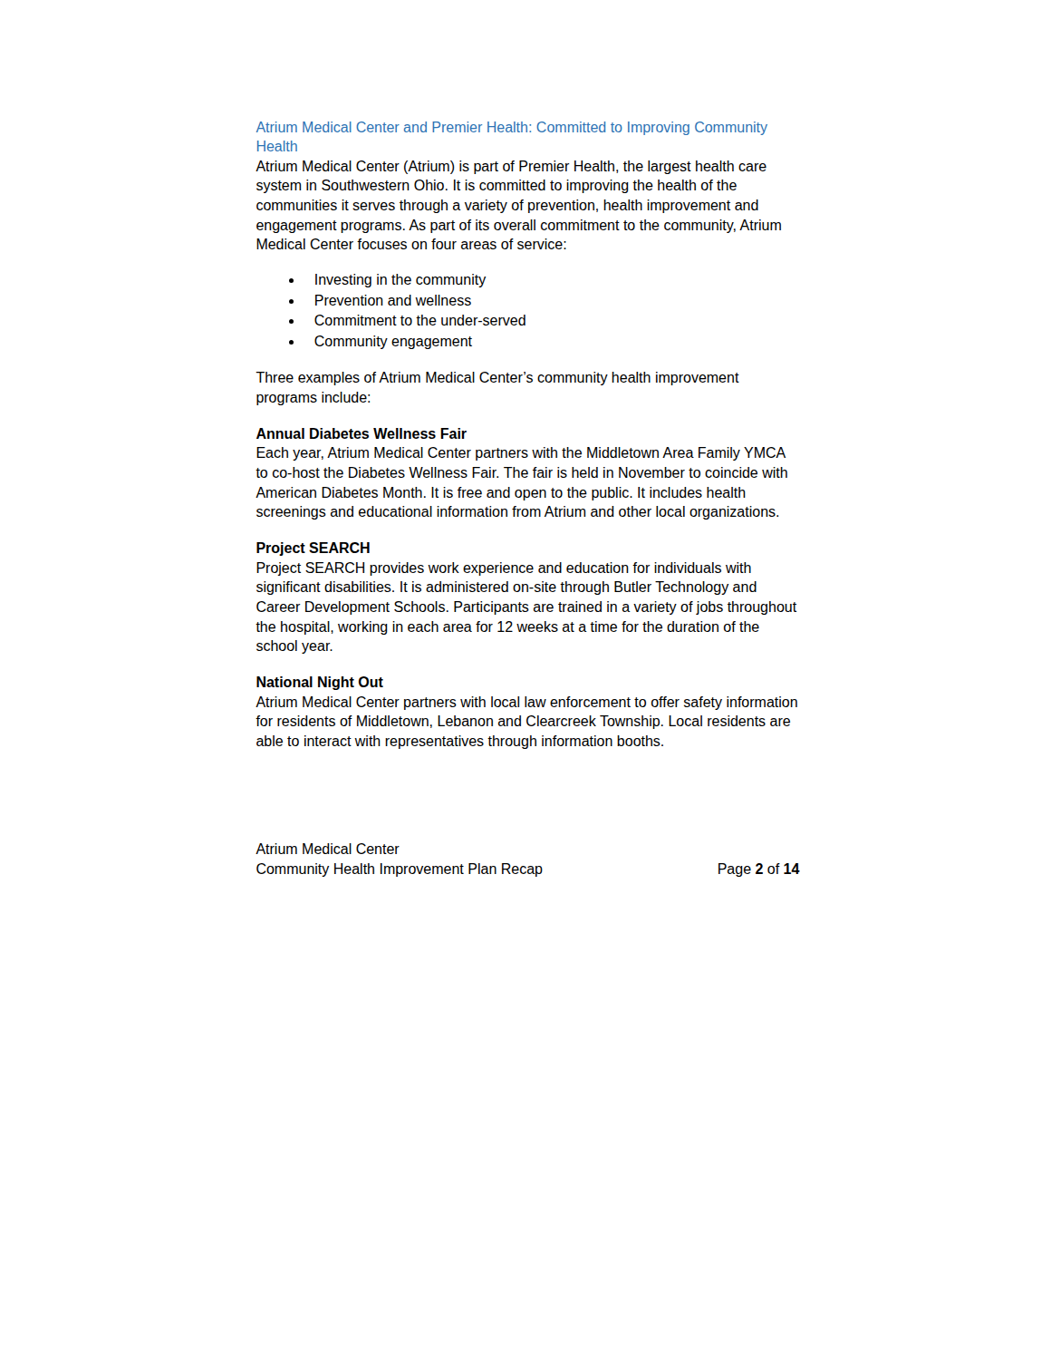Atrium Medical Center and Premier Health: Committed to Improving Community Health
Atrium Medical Center (Atrium) is part of Premier Health, the largest health care system in Southwestern Ohio. It is committed to improving the health of the communities it serves through a variety of prevention, health improvement and engagement programs. As part of its overall commitment to the community, Atrium Medical Center focuses on four areas of service:
Investing in the community
Prevention and wellness
Commitment to the under-served
Community engagement
Three examples of Atrium Medical Center’s community health improvement programs include:
Annual Diabetes Wellness Fair
Each year, Atrium Medical Center partners with the Middletown Area Family YMCA to co-host the Diabetes Wellness Fair. The fair is held in November to coincide with American Diabetes Month. It is free and open to the public. It includes health screenings and educational information from Atrium and other local organizations.
Project SEARCH
Project SEARCH provides work experience and education for individuals with significant disabilities. It is administered on-site through Butler Technology and Career Development Schools. Participants are trained in a variety of jobs throughout the hospital, working in each area for 12 weeks at a time for the duration of the school year.
National Night Out
Atrium Medical Center partners with local law enforcement to offer safety information for residents of Middletown, Lebanon and Clearcreek Township. Local residents are able to interact with representatives through information booths.
Atrium Medical Center
Community Health Improvement Plan Recap
Page 2 of 14